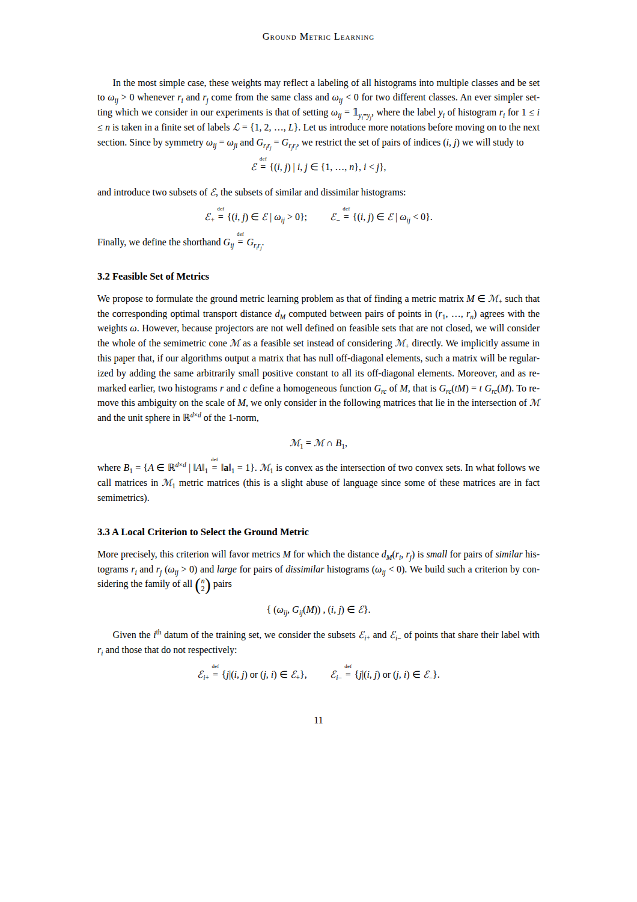Ground Metric Learning
In the most simple case, these weights may reflect a labeling of all histograms into multiple classes and be set to ωij > 0 whenever ri and rj come from the same class and ωij < 0 for two different classes. An ever simpler setting which we consider in our experiments is that of setting ωij = 𝟙yi=yj, where the label yi of histogram ri for 1 ≤ i ≤ n is taken in a finite set of labels ℒ = {1, 2, …, L}. Let us introduce more notations before moving on to the next section. Since by symmetry ωij = ωji and Grirj = Grjri, we restrict the set of pairs of indices (i, j) we will study to
ℰ def= {(i, j) | i, j ∈ {1, …, n}, i < j},
and introduce two subsets of ℰ, the subsets of similar and dissimilar histograms:
ℰ+ def= {(i, j) ∈ ℰ | ωij > 0}; ℰ− def= {(i, j) ∈ ℰ | ωij < 0}.
Finally, we define the shorthand Gij def= Grirj.
3.2 Feasible Set of Metrics
We propose to formulate the ground metric learning problem as that of finding a metric matrix M ∈ ℳ+ such that the corresponding optimal transport distance dM computed between pairs of points in (r1, …, rn) agrees with the weights ω. However, because projectors are not well defined on feasible sets that are not closed, we will consider the whole of the semimetric cone ℳ as a feasible set instead of considering ℳ+ directly. We implicitly assume in this paper that, if our algorithms output a matrix that has null off-diagonal elements, such a matrix will be regularized by adding the same arbitrarily small positive constant to all its off-diagonal elements. Moreover, and as remarked earlier, two histograms r and c define a homogeneous function Grc of M, that is Grc(tM) = t Grc(M). To remove this ambiguity on the scale of M, we only consider in the following matrices that lie in the intersection of ℳ and the unit sphere in ℝd×d of the 1-norm,
ℳ1 = ℳ ∩ B1,
where B1 = {A ∈ ℝd×d | ‖A‖1 def= ‖a‖1 = 1}. ℳ1 is convex as the intersection of two convex sets. In what follows we call matrices in ℳ1 metric matrices (this is a slight abuse of language since some of these matrices are in fact semimetrics).
3.3 A Local Criterion to Select the Ground Metric
More precisely, this criterion will favor metrics M for which the distance dM(ri, rj) is small for pairs of similar histograms ri and rj (ωij > 0) and large for pairs of dissimilar histograms (ωij < 0). We build such a criterion by considering the family of all (n
2) pairs
{ (ωij, Gij(M)) , (i, j) ∈ ℰ}.
Given the ith datum of the training set, we consider the subsets ℰi+ and ℰi− of points that share their label with ri and those that do not respectively:
ℰi+ def= {j|(i, j) or (j, i) ∈ ℰ+}, ℰi− def= {j|(i, j) or (j, i) ∈ ℰ−}.
11